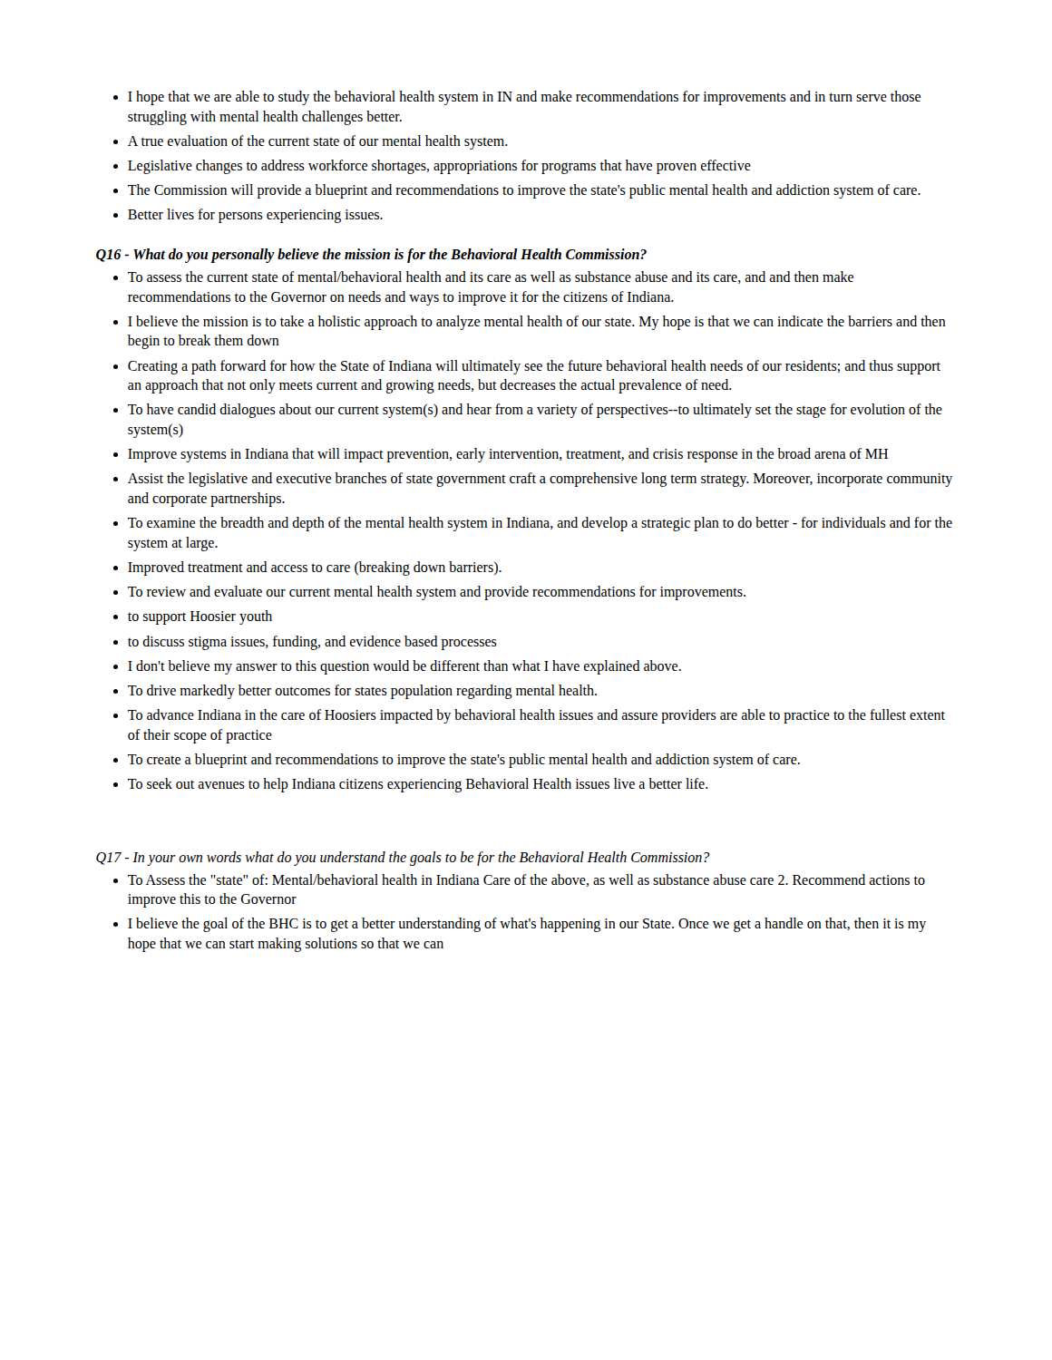I hope that we are able to study the behavioral health system in IN and make recommendations for improvements and in turn serve those struggling with mental health challenges better.
A true evaluation of the current state of our mental health system.
Legislative changes to address workforce shortages, appropriations for programs that have proven effective
The Commission will provide a blueprint and recommendations to improve the state's public mental health and addiction system of care.
Better lives for persons experiencing issues.
Q16 - What do you personally believe the mission is for the Behavioral Health Commission?
To assess the current state of mental/behavioral health and its care as well as substance abuse and its care, and and then make recommendations to the Governor on needs and ways to improve it for the citizens of Indiana.
I believe the mission is to take a holistic approach to analyze mental health of our state. My hope is that we can indicate the barriers and then begin to break them down
Creating a path forward for how the State of Indiana will ultimately see the future behavioral health needs of our residents; and thus support an approach that not only meets current and growing needs, but decreases the actual prevalence of need.
To have candid dialogues about our current system(s) and hear from a variety of perspectives--to ultimately set the stage for evolution of the system(s)
Improve systems in Indiana that will impact prevention, early intervention, treatment, and crisis response in the broad arena of MH
Assist the legislative and executive branches of state government craft a comprehensive long term strategy. Moreover, incorporate community and corporate partnerships.
To examine the breadth and depth of the mental health system in Indiana, and develop a strategic plan to do better - for individuals and for the system at large.
Improved treatment and access to care (breaking down barriers).
To review and evaluate our current mental health system and provide recommendations for improvements.
to support Hoosier youth
to discuss stigma issues, funding, and evidence based processes
I don't believe my answer to this question would be different than what I have explained above.
To drive markedly better outcomes for states population regarding mental health.
To advance Indiana in the care of Hoosiers impacted by behavioral health issues and assure providers are able to practice to the fullest extent of their scope of practice
To create a blueprint and recommendations to improve the state's public mental health and addiction system of care.
To seek out avenues to help Indiana citizens experiencing Behavioral Health issues live a better life.
Q17 - In your own words what do you understand the goals to be for the Behavioral Health Commission?
To Assess the "state" of: Mental/behavioral health in Indiana Care of the above, as well as substance abuse care 2. Recommend actions to improve this to the Governor
I believe the goal of the BHC is to get a better understanding of what's happening in our State. Once we get a handle on that, then it is my hope that we can start making solutions so that we can